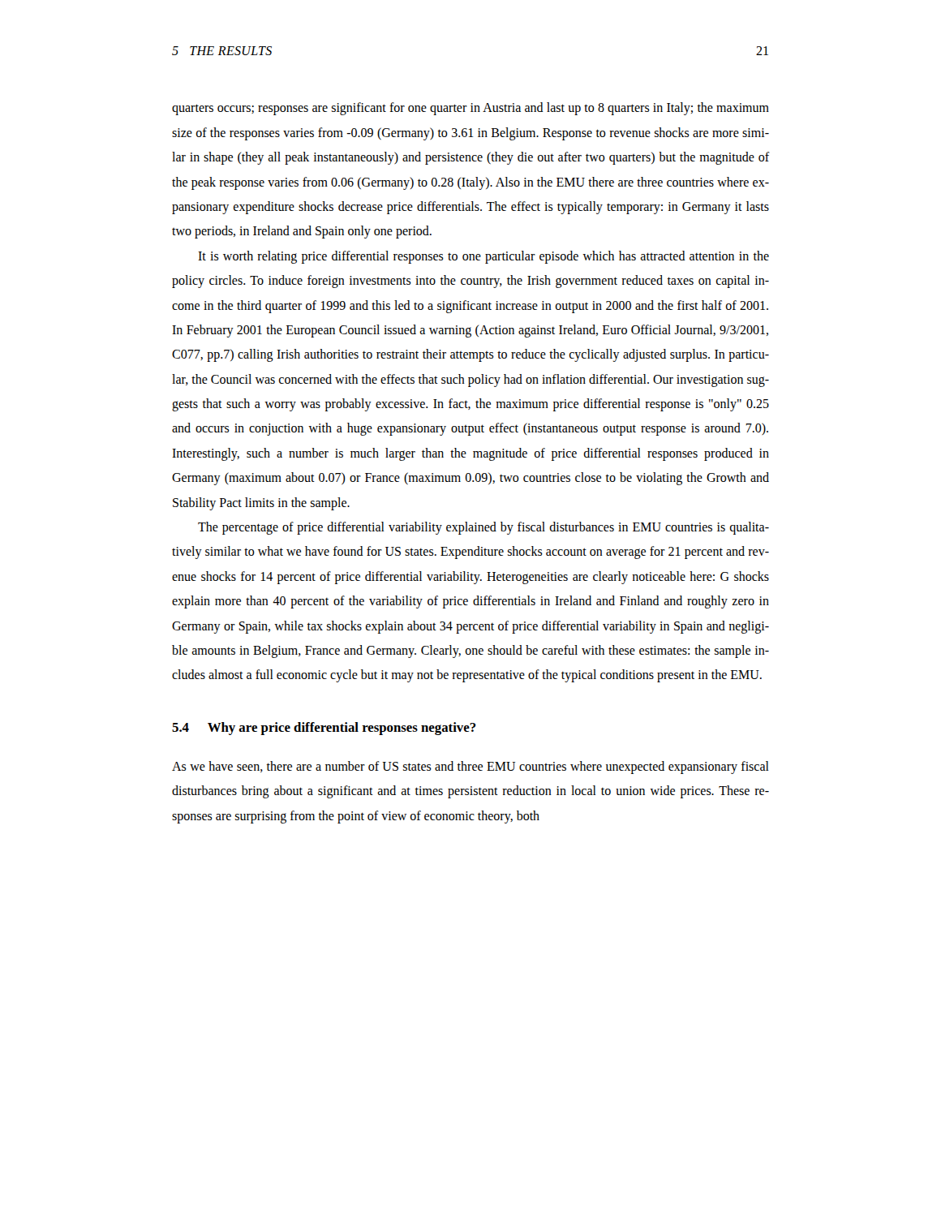5 THE RESULTS 21
quarters occurs; responses are significant for one quarter in Austria and last up to 8 quarters in Italy; the maximum size of the responses varies from -0.09 (Germany) to 3.61 in Belgium. Response to revenue shocks are more similar in shape (they all peak instantaneously) and persistence (they die out after two quarters) but the magnitude of the peak response varies from 0.06 (Germany) to 0.28 (Italy). Also in the EMU there are three countries where expansionary expenditure shocks decrease price differentials. The effect is typically temporary: in Germany it lasts two periods, in Ireland and Spain only one period.
It is worth relating price differential responses to one particular episode which has attracted attention in the policy circles. To induce foreign investments into the country, the Irish government reduced taxes on capital income in the third quarter of 1999 and this led to a significant increase in output in 2000 and the first half of 2001. In February 2001 the European Council issued a warning (Action against Ireland, Euro Official Journal, 9/3/2001, C077, pp.7) calling Irish authorities to restraint their attempts to reduce the cyclically adjusted surplus. In particular, the Council was concerned with the effects that such policy had on inflation differential. Our investigation suggests that such a worry was probably excessive. In fact, the maximum price differential response is "only" 0.25 and occurs in conjuction with a huge expansionary output effect (instantaneous output response is around 7.0). Interestingly, such a number is much larger than the magnitude of price differential responses produced in Germany (maximum about 0.07) or France (maximum 0.09), two countries close to be violating the Growth and Stability Pact limits in the sample.
The percentage of price differential variability explained by fiscal disturbances in EMU countries is qualitatively similar to what we have found for US states. Expenditure shocks account on average for 21 percent and revenue shocks for 14 percent of price differential variability. Heterogeneities are clearly noticeable here: G shocks explain more than 40 percent of the variability of price differentials in Ireland and Finland and roughly zero in Germany or Spain, while tax shocks explain about 34 percent of price differential variability in Spain and negligible amounts in Belgium, France and Germany. Clearly, one should be careful with these estimates: the sample includes almost a full economic cycle but it may not be representative of the typical conditions present in the EMU.
5.4 Why are price differential responses negative?
As we have seen, there are a number of US states and three EMU countries where unexpected expansionary fiscal disturbances bring about a significant and at times persistent reduction in local to union wide prices. These responses are surprising from the point of view of economic theory, both